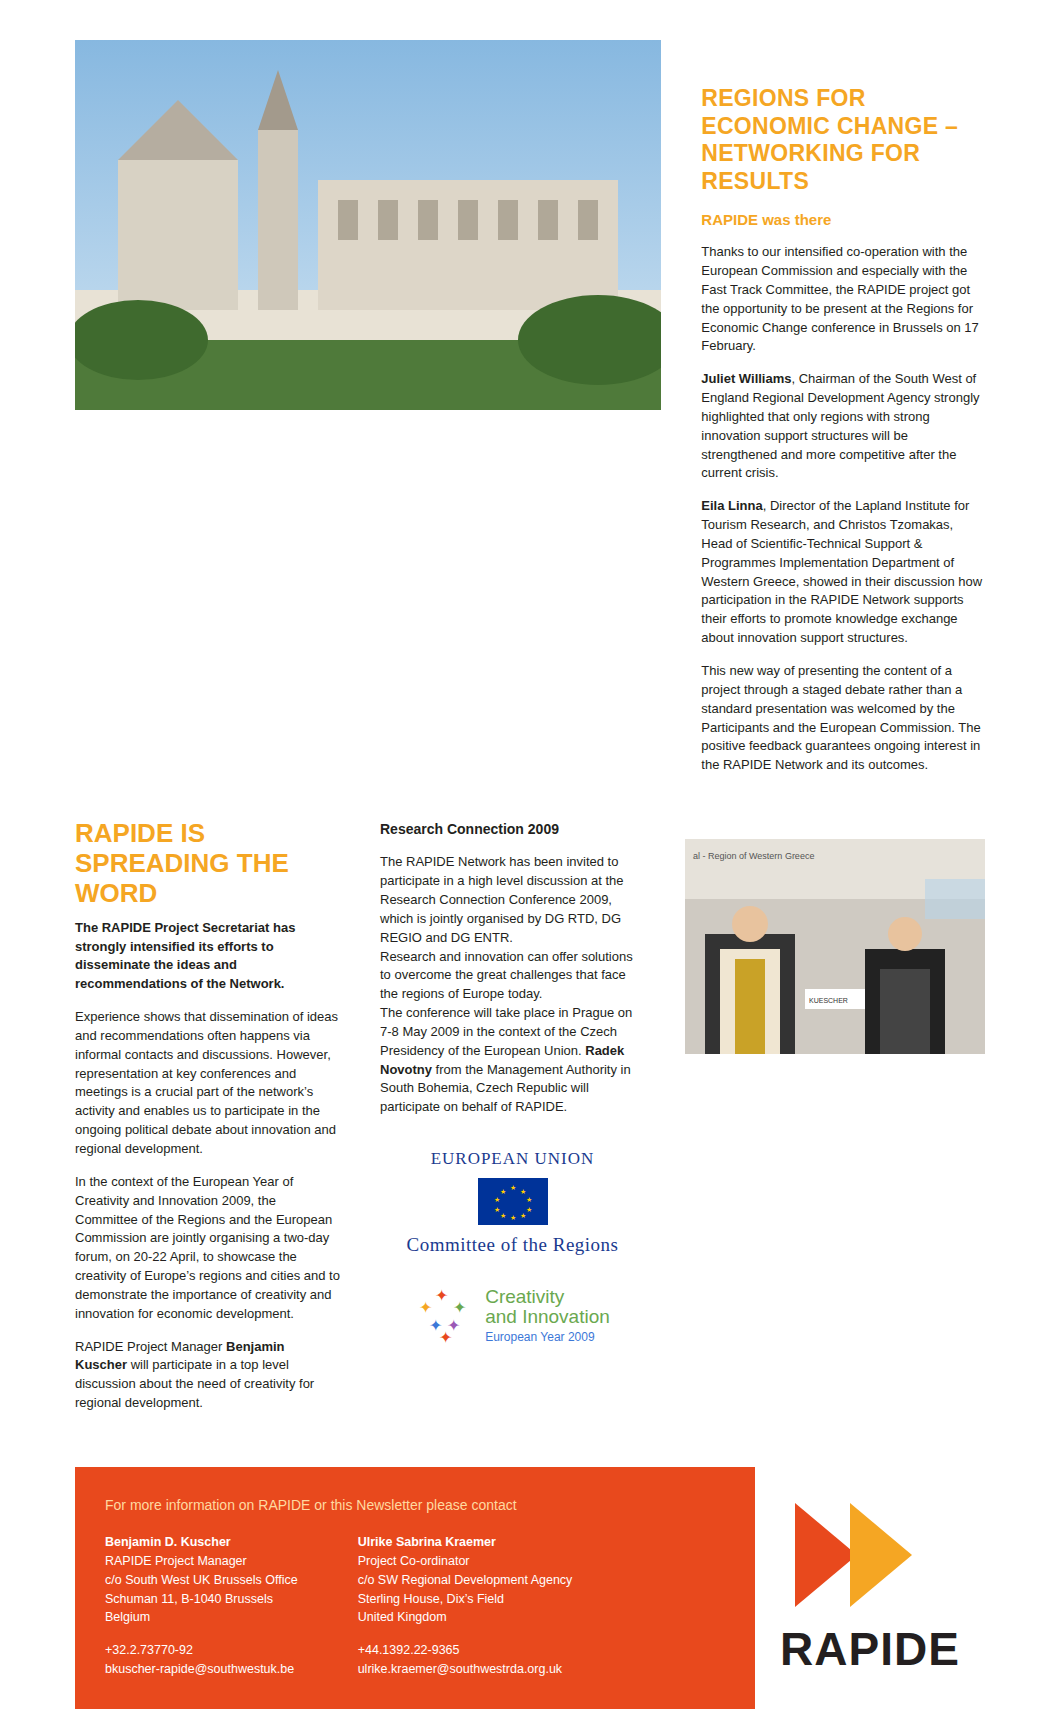REGIONS FOR ECONOMIC CHANGE – NETWORKING FOR RESULTS
RAPIDE was there
Thanks to our intensified co-operation with the European Commission and especially with the Fast Track Committee, the RAPIDE project got the opportunity to be present at the Regions for Economic Change conference in Brussels on 17 February.
Juliet Williams, Chairman of the South West of England Regional Development Agency strongly highlighted that only regions with strong innovation support structures will be strengthened and more competitive after the current crisis.
Eila Linna, Director of the Lapland Institute for Tourism Research, and Christos Tzomakas, Head of Scientific-Technical Support & Programmes Implementation Department of Western Greece, showed in their discussion how participation in the RAPIDE Network supports their efforts to promote knowledge exchange about innovation support structures.
This new way of presenting the content of a project through a staged debate rather than a standard presentation was welcomed by the Participants and the European Commission. The positive feedback guarantees ongoing interest in the RAPIDE Network and its outcomes.
RAPIDE IS SPREADING THE WORD
The RAPIDE Project Secretariat has strongly intensified its efforts to disseminate the ideas and recommendations of the Network.
Experience shows that dissemination of ideas and recommendations often happens via informal contacts and discussions. However, representation at key conferences and meetings is a crucial part of the network’s activity and enables us to participate in the ongoing political debate about innovation and regional development.
In the context of the European Year of Creativity and Innovation 2009, the Committee of the Regions and the European Commission are jointly organising a two-day forum, on 20-22 April, to showcase the creativity of Europe’s regions and cities and to demonstrate the importance of creativity and innovation for economic development.
RAPIDE Project Manager Benjamin Kuscher will participate in a top level discussion about the need of creativity for regional development.
Research Connection 2009
The RAPIDE Network has been invited to participate in a high level discussion at the Research Connection Conference 2009, which is jointly organised by DG RTD, DG REGIO and DG ENTR.
Research and innovation can offer solutions to overcome the great challenges that face the regions of Europe today.
The conference will take place in Prague on 7-8 May 2009 in the context of the Czech Presidency of the European Union. Radek Novotny from the Management Authority in South Bohemia, Czech Republic will participate on behalf of RAPIDE.
EUROPEAN UNION
★ ★ ★ ★ ★ ★ ★ ★ ★ ★
Committee of the Regions
✦ ✦ ✦ ✦ ✦ ✦
Creativity
and Innovation
European Year 2009
For more information on RAPIDE or this Newsletter please contact
Benjamin D. Kuscher
RAPIDE Project Manager
c/o South West UK Brussels Office
Schuman 11, B-1040 Brussels
Belgium
+32.2.73770-92
bkuscher-rapide@southwestuk.be
Ulrike Sabrina Kraemer
Project Co-ordinator
c/o SW Regional Development Agency
Sterling House, Dix’s Field
United Kingdom
+44.1392.22-9365
ulrike.kraemer@southwestrda.org.uk
RAPIDE